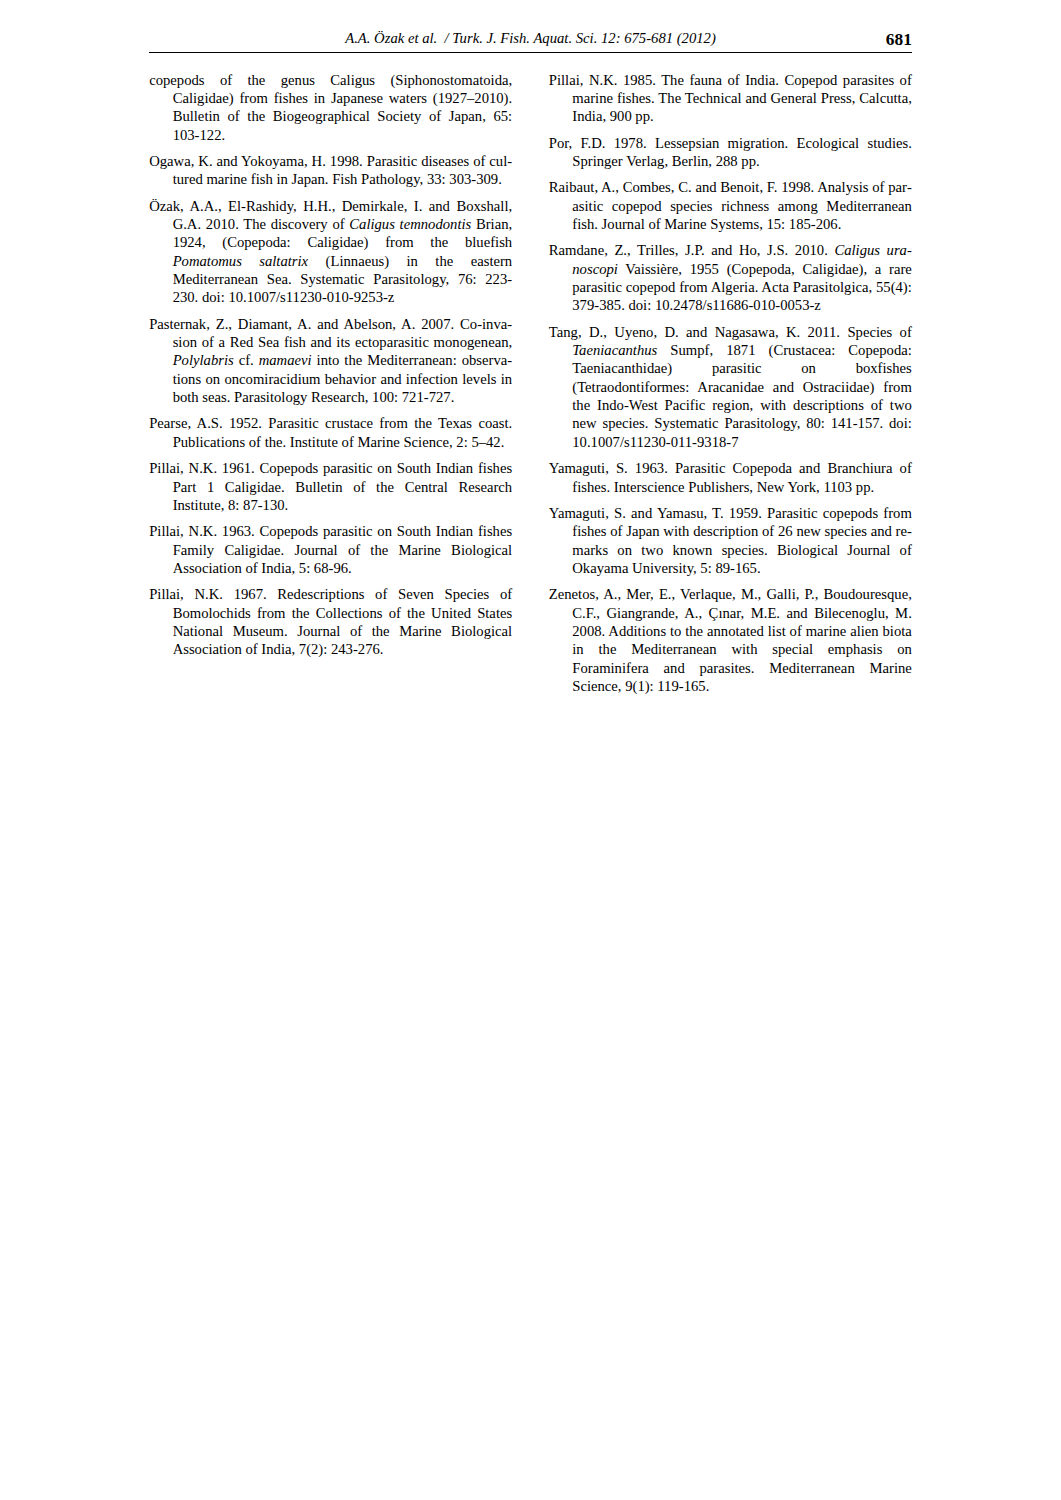681 A.A. Özak et al. / Turk. J. Fish. Aquat. Sci. 12: 675-681 (2012)
copepods of the genus Caligus (Siphonostomatoida, Caligidae) from fishes in Japanese waters (1927–2010). Bulletin of the Biogeographical Society of Japan, 65: 103-122.
Ogawa, K. and Yokoyama, H. 1998. Parasitic diseases of cultured marine fish in Japan. Fish Pathology, 33: 303-309.
Özak, A.A., El-Rashidy, H.H., Demirkale, I. and Boxshall, G.A. 2010. The discovery of Caligus temnodontis Brian, 1924, (Copepoda: Caligidae) from the bluefish Pomatomus saltatrix (Linnaeus) in the eastern Mediterranean Sea. Systematic Parasitology, 76: 223-230. doi: 10.1007/s11230-010-9253-z
Pasternak, Z., Diamant, A. and Abelson, A. 2007. Co-invasion of a Red Sea fish and its ectoparasitic monogenean, Polylabris cf. mamaevi into the Mediterranean: observations on oncomiracidium behavior and infection levels in both seas. Parasitology Research, 100: 721-727.
Pearse, A.S. 1952. Parasitic crustace from the Texas coast. Publications of the. Institute of Marine Science, 2: 5–42.
Pillai, N.K. 1961. Copepods parasitic on South Indian fishes Part 1 Caligidae. Bulletin of the Central Research Institute, 8: 87-130.
Pillai, N.K. 1963. Copepods parasitic on South Indian fishes Family Caligidae. Journal of the Marine Biological Association of India, 5: 68-96.
Pillai, N.K. 1967. Redescriptions of Seven Species of Bomolochids from the Collections of the United States National Museum. Journal of the Marine Biological Association of India, 7(2): 243-276.
Pillai, N.K. 1985. The fauna of India. Copepod parasites of marine fishes. The Technical and General Press, Calcutta, India, 900 pp.
Por, F.D. 1978. Lessepsian migration. Ecological studies. Springer Verlag, Berlin, 288 pp.
Raibaut, A., Combes, C. and Benoit, F. 1998. Analysis of parasitic copepod species richness among Mediterranean fish. Journal of Marine Systems, 15: 185-206.
Ramdane, Z., Trilles, J.P. and Ho, J.S. 2010. Caligus uranoscopi Vaissière, 1955 (Copepoda, Caligidae), a rare parasitic copepod from Algeria. Acta Parasitolgica, 55(4): 379-385. doi: 10.2478/s11686-010-0053-z
Tang, D., Uyeno, D. and Nagasawa, K. 2011. Species of Taeniacanthus Sumpf, 1871 (Crustacea: Copepoda: Taeniacanthidae) parasitic on boxfishes (Tetraodontiformes: Aracanidae and Ostraciidae) from the Indo-West Pacific region, with descriptions of two new species. Systematic Parasitology, 80: 141-157. doi: 10.1007/s11230-011-9318-7
Yamaguti, S. 1963. Parasitic Copepoda and Branchiura of fishes. Interscience Publishers, New York, 1103 pp.
Yamaguti, S. and Yamasu, T. 1959. Parasitic copepods from fishes of Japan with description of 26 new species and remarks on two known species. Biological Journal of Okayama University, 5: 89-165.
Zenetos, A., Mer, E., Verlaque, M., Galli, P., Boudouresque, C.F., Giangrande, A., Çınar, M.E. and Bilecenoglu, M. 2008. Additions to the annotated list of marine alien biota in the Mediterranean with special emphasis on Foraminifera and parasites. Mediterranean Marine Science, 9(1): 119-165.